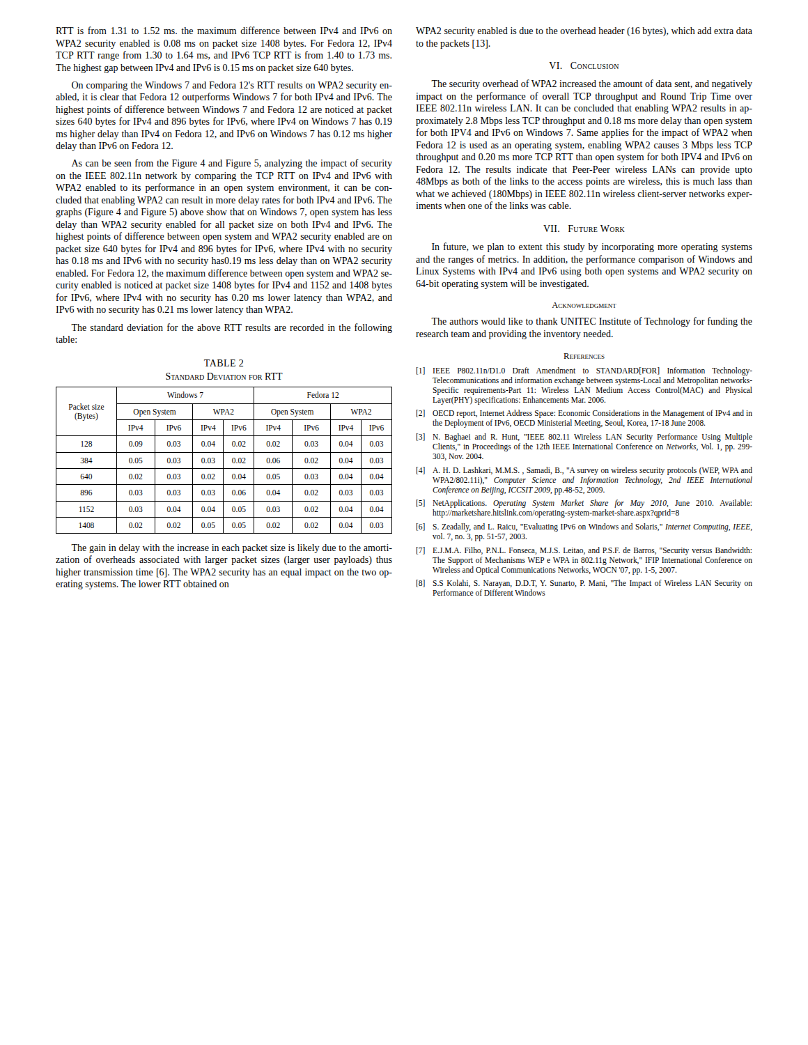RTT is from 1.31 to 1.52 ms. the maximum difference between IPv4 and IPv6 on WPA2 security enabled is 0.08 ms on packet size 1408 bytes. For Fedora 12, IPv4 TCP RTT range from 1.30 to 1.64 ms, and IPv6 TCP RTT is from 1.40 to 1.73 ms. The highest gap between IPv4 and IPv6 is 0.15 ms on packet size 640 bytes.
On comparing the Windows 7 and Fedora 12's RTT results on WPA2 security enabled, it is clear that Fedora 12 outperforms Windows 7 for both IPv4 and IPv6. The highest points of difference between Windows 7 and Fedora 12 are noticed at packet sizes 640 bytes for IPv4 and 896 bytes for IPv6, where IPv4 on Windows 7 has 0.19 ms higher delay than IPv4 on Fedora 12, and IPv6 on Windows 7 has 0.12 ms higher delay than IPv6 on Fedora 12.
As can be seen from the Figure 4 and Figure 5, analyzing the impact of security on the IEEE 802.11n network by comparing the TCP RTT on IPv4 and IPv6 with WPA2 enabled to its performance in an open system environment, it can be concluded that enabling WPA2 can result in more delay rates for both IPv4 and IPv6. The graphs (Figure 4 and Figure 5) above show that on Windows 7, open system has less delay than WPA2 security enabled for all packet size on both IPv4 and IPv6. The highest points of difference between open system and WPA2 security enabled are on packet size 640 bytes for IPv4 and 896 bytes for IPv6, where IPv4 with no security has 0.18 ms and IPv6 with no security has0.19 ms less delay than on WPA2 security enabled. For Fedora 12, the maximum difference between open system and WPA2 security enabled is noticed at packet size 1408 bytes for IPv4 and 1152 and 1408 bytes for IPv6, where IPv4 with no security has 0.20 ms lower latency than WPA2, and IPv6 with no security has 0.21 ms lower latency than WPA2.
The standard deviation for the above RTT results are recorded in the following table:
TABLE 2 Standard Deviation for RTT
| Packet size (Bytes) | Windows 7 | Fedora 12 |
| --- | --- | --- |
| Open System | WPA2 | Open System | WPA2 |
| IPv4 | IPv6 | IPv4 | IPv6 | IPv4 | IPv6 | IPv4 | IPv6 |
| 128 | 0.09 | 0.03 | 0.04 | 0.02 | 0.02 | 0.03 | 0.04 | 0.03 |
| 384 | 0.05 | 0.03 | 0.03 | 0.02 | 0.06 | 0.02 | 0.04 | 0.03 |
| 640 | 0.02 | 0.03 | 0.02 | 0.04 | 0.05 | 0.03 | 0.04 | 0.04 |
| 896 | 0.03 | 0.03 | 0.03 | 0.06 | 0.04 | 0.02 | 0.03 | 0.03 |
| 1152 | 0.03 | 0.04 | 0.04 | 0.05 | 0.03 | 0.02 | 0.04 | 0.04 |
| 1408 | 0.02 | 0.02 | 0.05 | 0.05 | 0.02 | 0.02 | 0.04 | 0.03 |
The gain in delay with the increase in each packet size is likely due to the amortization of overheads associated with larger packet sizes (larger user payloads) thus higher transmission time [6]. The WPA2 security has an equal impact on the two operating systems. The lower RTT obtained on
WPA2 security enabled is due to the overhead header (16 bytes), which add extra data to the packets [13].
VI. Conclusion
The security overhead of WPA2 increased the amount of data sent, and negatively impact on the performance of overall TCP throughput and Round Trip Time over IEEE 802.11n wireless LAN. It can be concluded that enabling WPA2 results in approximately 2.8 Mbps less TCP throughput and 0.18 ms more delay than open system for both IPV4 and IPv6 on Windows 7. Same applies for the impact of WPA2 when Fedora 12 is used as an operating system, enabling WPA2 causes 3 Mbps less TCP throughput and 0.20 ms more TCP RTT than open system for both IPV4 and IPv6 on Fedora 12. The results indicate that Peer-Peer wireless LANs can provide upto 48Mbps as both of the links to the access points are wireless, this is much lass than what we achieved (180Mbps) in IEEE 802.11n wireless client-server networks experiments when one of the links was cable.
VII. Future Work
In future, we plan to extent this study by incorporating more operating systems and the ranges of metrics. In addition, the performance comparison of Windows and Linux Systems with IPv4 and IPv6 using both open systems and WPA2 security on 64-bit operating system will be investigated.
Acknowledgment
The authors would like to thank UNITEC Institute of Technology for funding the research team and providing the inventory needed.
References
[1] IEEE P802.11n/D1.0 Draft Amendment to STANDARD[FOR] Information Technology-Telecommunications and information exchange between systems-Local and Metropolitan networks-Specific requirements-Part 11: Wireless LAN Medium Access Control(MAC) and Physical Layer(PHY) specifications: Enhancements Mar. 2006.
[2] OECD report, Internet Address Space: Economic Considerations in the Management of IPv4 and in the Deployment of IPv6, OECD Ministerial Meeting, Seoul, Korea, 17-18 June 2008.
[3] N. Baghaei and R. Hunt, "IEEE 802.11 Wireless LAN Security Performance Using Multiple Clients," in Proceedings of the 12th IEEE International Conference on Networks, Vol. 1, pp. 299-303, Nov. 2004.
[4] A. H. D. Lashkari, M.M.S. , Samadi, B., "A survey on wireless security protocols (WEP, WPA and WPA2/802.11i)," Computer Science and Information Technology, 2nd IEEE International Conference on Beijing, ICCSIT 2009, pp.48-52, 2009.
[5] NetApplications. Operating System Market Share for May 2010, June 2010. Available: http://marketshare.hitslink.com/operating-system-market-share.aspx?qprid=8
[6] S. Zeadally, and L. Raicu, "Evaluating IPv6 on Windows and Solaris," Internet Computing, IEEE, vol. 7, no. 3, pp. 51-57, 2003.
[7] E.J.M.A. Filho, P.N.L. Fonseca, M.J.S. Leitao, and P.S.F. de Barros, "Security versus Bandwidth: The Support of Mechanisms WEP e WPA in 802.11g Network," IFIP International Conference on Wireless and Optical Communications Networks, WOCN '07, pp. 1-5, 2007.
[8] S.S Kolahi, S. Narayan, D.D.T, Y. Sunarto, P. Mani, "The Impact of Wireless LAN Security on Performance of Different Windows